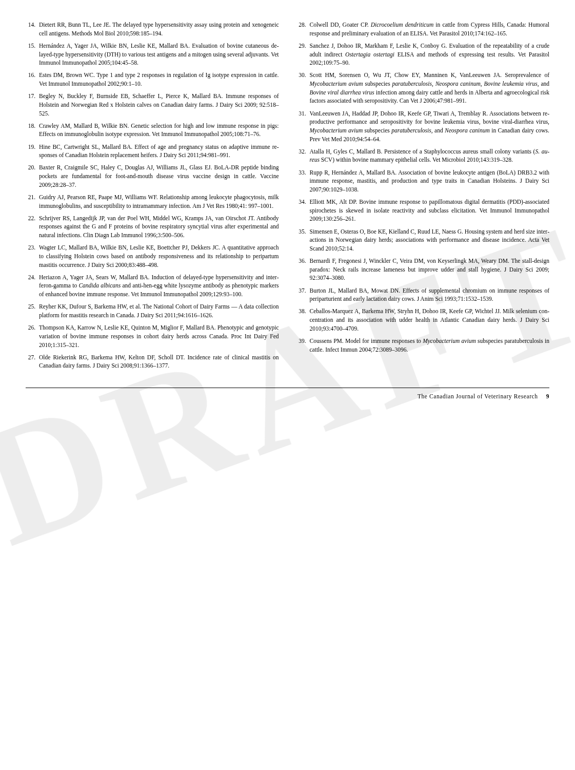DRAFT
14. Dietert RR, Bunn TL, Lee JE. The delayed type hypersensitivity assay using protein and xenogeneic cell antigens. Methods Mol Biol 2010;598:185–194.
15. Hernández A, Yager JA, Wilkie BN, Leslie KE, Mallard BA. Evaluation of bovine cutaneous delayed-type hypersensitivity (DTH) to various test antigens and a mitogen using several adjuvants. Vet Immunol Immunopathol 2005;104:45–58.
16. Estes DM, Brown WC. Type 1 and type 2 responses in regulation of Ig isotype expression in cattle. Vet Immunol Immunopathol 2002;90:1–10.
17. Begley N, Buckley F, Burnside EB, Schaeffer L, Pierce K, Mallard BA. Immune responses of Holstein and Norwegian Red x Holstein calves on Canadian dairy farms. J Dairy Sci 2009; 92:518–525.
18. Crawley AM, Mallard B, Wilkie BN. Genetic selection for high and low immune response in pigs: Effects on immunoglobulin isotype expression. Vet Immunol Immunopathol 2005;108:71–76.
19. Hine BC, Cartwright SL, Mallard BA. Effect of age and pregnancy status on adaptive immune responses of Canadian Holstein replacement heifers. J Dairy Sci 2011;94:981–991.
20. Baxter R, Craigmile SC, Haley C, Douglas AJ, Williams JL, Glass EJ. BoLA-DR peptide binding pockets are fundamental for foot-and-mouth disease virus vaccine design in cattle. Vaccine 2009;28:28–37.
21. Guidry AJ, Pearson RE, Paape MJ, Williams WF. Relationship among leukocyte phagocytosis, milk immunoglobulins, and susceptibility to intramammary infection. Am J Vet Res 1980;41: 997–1001.
22. Schrijver RS, Langedijk JP, van der Poel WH, Middel WG, Kramps JA, van Oirschot JT. Antibody responses against the G and F proteins of bovine respiratory syncytial virus after experimental and natural infections. Clin Diagn Lab Immunol 1996;3:500–506.
23. Wagter LC, Mallard BA, Wilkie BN, Leslie KE, Boettcher PJ, Dekkers JC. A quantitative approach to classifying Holstein cows based on antibody responsiveness and its relationship to peripartum mastitis occurrence. J Dairy Sci 2000;83:488–498.
24. Heriazon A, Yager JA, Sears W, Mallard BA. Induction of delayed-type hypersensitivity and interferon-gamma to Candida albicans and anti-hen-egg white lysozyme antibody as phenotypic markers of enhanced bovine immune response. Vet Immunol Immunopathol 2009;129:93–100.
25. Reyher KK, Dufour S, Barkema HW, et al. The National Cohort of Dairy Farms — A data collection platform for mastitis research in Canada. J Dairy Sci 2011;94:1616–1626.
26. Thompson KA, Karrow N, Leslie KE, Quinton M, Miglior F, Mallard BA. Phenotypic and genotypic variation of bovine immune responses in cohort dairy herds across Canada. Proc Int Dairy Fed 2010;1:315–321.
27. Olde Riekerink RG, Barkema HW, Kelton DF, Scholl DT. Incidence rate of clinical mastitis on Canadian dairy farms. J Dairy Sci 2008;91:1366–1377.
28. Colwell DD, Goater CP. Dicrocoelium dendriticum in cattle from Cypress Hills, Canada: Humoral response and preliminary evaluation of an ELISA. Vet Parasitol 2010;174:162–165.
29. Sanchez J, Dohoo IR, Markham F, Leslie K, Conboy G. Evaluation of the repeatability of a crude adult indirect Ostertagia ostertagi ELISA and methods of expressing test results. Vet Parasitol 2002;109:75–90.
30. Scott HM, Sorensen O, Wu JT, Chow EY, Manninen K, VanLeeuwen JA. Seroprevalence of Mycobacterium avium subspecies paratuberculosis, Neospora caninum, Bovine leukemia virus, and Bovine viral diarrhea virus infection among dairy cattle and herds in Alberta and agroecological risk factors associated with seropositivity. Can Vet J 2006;47:981–991.
31. VanLeeuwen JA, Haddad JP, Dohoo IR, Keefe GP, Tiwari A, Tremblay R. Associations between reproductive performance and seropositivity for bovine leukemia virus, bovine viral-diarrhea virus, Mycobacterium avium subspecies paratuberculosis, and Neospora caninum in Canadian dairy cows. Prev Vet Med 2010;94:54–64.
32. Atalla H, Gyles C, Mallard B. Persistence of a Staphylococcus aureus small colony variants (S. aureus SCV) within bovine mammary epithelial cells. Vet Microbiol 2010;143:319–328.
33. Rupp R, Hernández A, Mallard BA. Association of bovine leukocyte antigen (BoLA) DRB3.2 with immune response, mastitis, and production and type traits in Canadian Holsteins. J Dairy Sci 2007;90:1029–1038.
34. Elliott MK, Alt DP. Bovine immune response to papillomatous digital dermatitis (PDD)-associated spirochetes is skewed in isolate reactivity and subclass elicitation. Vet Immunol Immunopathol 2009;130:256–261.
35. Simensen E, Osteras O, Boe KE, Kielland C, Ruud LE, Naess G. Housing system and herd size interactions in Norwegian dairy herds; associations with performance and disease incidence. Acta Vet Scand 2010;52:14.
36. Bernardi F, Fregonesi J, Winckler C, Veira DM, von Keyserlingk MA, Weary DM. The stall-design paradox: Neck rails increase lameness but improve udder and stall hygiene. J Dairy Sci 2009; 92:3074–3080.
37. Burton JL, Mallard BA, Mowat DN. Effects of supplemental chromium on immune responses of periparturient and early lactation dairy cows. J Anim Sci 1993;71:1532–1539.
38. Ceballos-Marquez A, Barkema HW, Stryhn H, Dohoo IR, Keefe GP, Wichtel JJ. Milk selenium concentration and its association with udder health in Atlantic Canadian dairy herds. J Dairy Sci 2010;93:4700–4709.
39. Coussens PM. Model for immune responses to Mycobacterium avium subspecies paratuberculosis in cattle. Infect Immun 2004;72:3089–3096.
The Canadian Journal of Veterinary Research9